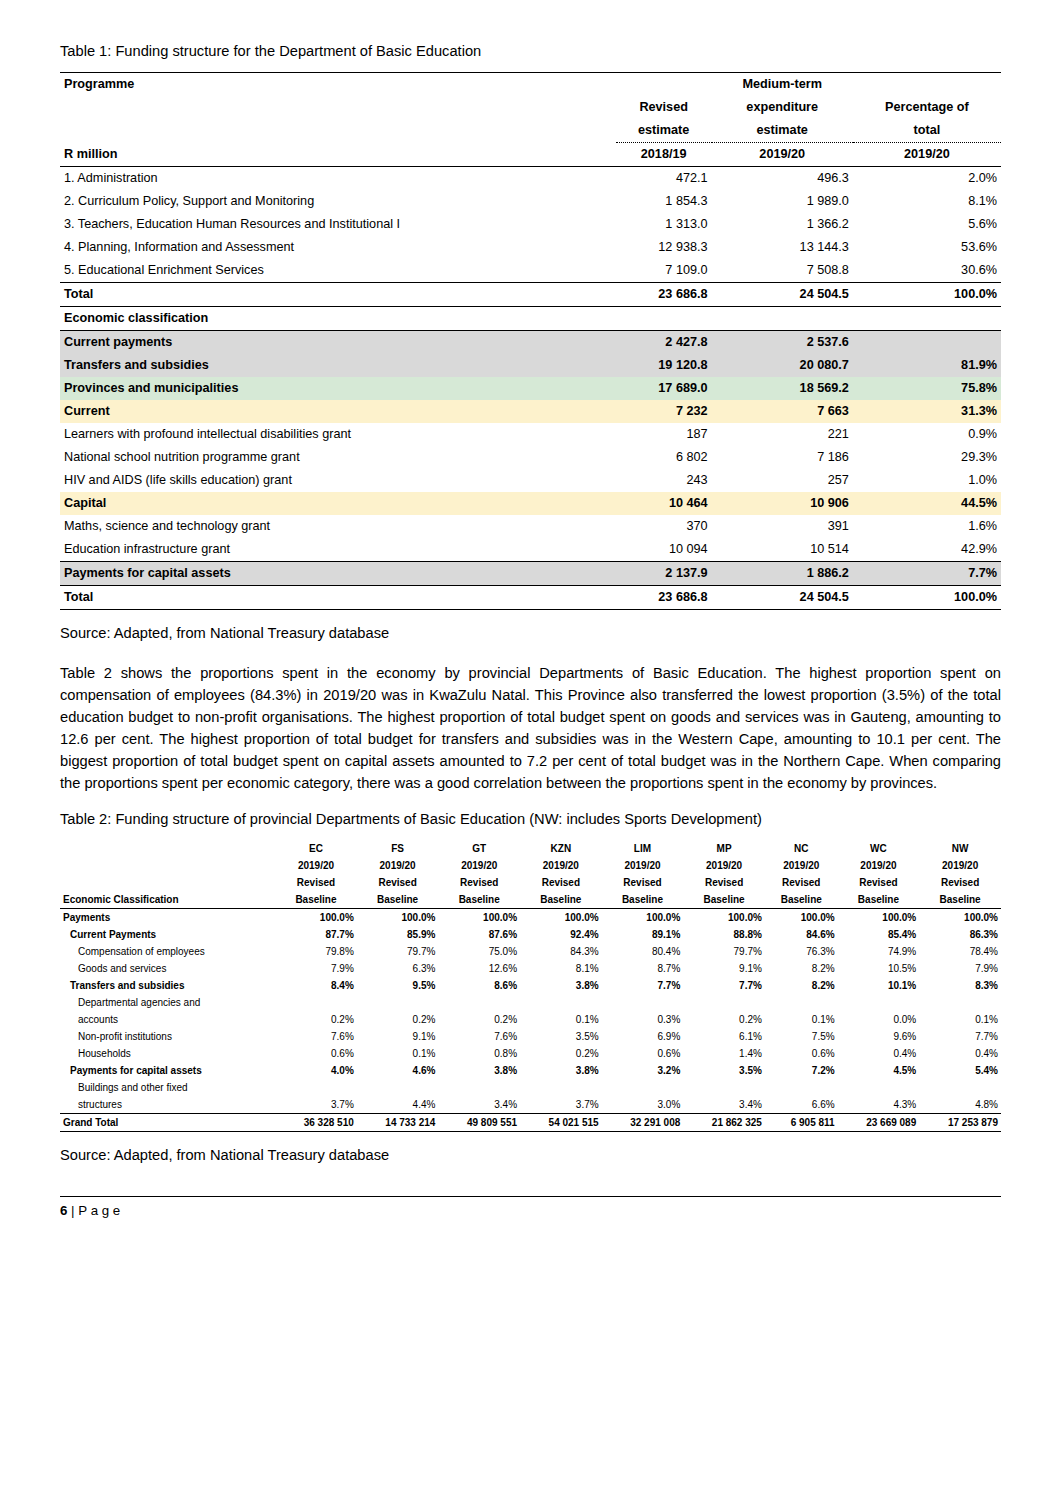Table 1: Funding structure for the Department of Basic Education
| Programme | | Medium-term | |
| --- | --- | --- | --- |
| | Revised | expenditure | Percentage of |
| | estimate | estimate | total |
| R million | 2018/19 | 2019/20 | 2019/20 |
| 1. Administration | 472.1 | 496.3 | 2.0% |
| 2. Curriculum Policy, Support and Monitoring | 1 854.3 | 1 989.0 | 8.1% |
| 3. Teachers, Education Human Resources and Institutional I | 1 313.0 | 1 366.2 | 5.6% |
| 4. Planning, Information and Assessment | 12 938.3 | 13 144.3 | 53.6% |
| 5. Educational Enrichment Services | 7 109.0 | 7 508.8 | 30.6% |
| Total | 23 686.8 | 24 504.5 | 100.0% |
| Economic classification | | | |
| Current payments | 2 427.8 | 2 537.6 | |
| Transfers and subsidies | 19 120.8 | 20 080.7 | 81.9% |
| Provinces and municipalities | 17 689.0 | 18 569.2 | 75.8% |
| Current | 7 232 | 7 663 | 31.3% |
| Learners with profound intellectual disabilities grant | 187 | 221 | 0.9% |
| National school nutrition programme grant | 6 802 | 7 186 | 29.3% |
| HIV and AIDS (life skills education) grant | 243 | 257 | 1.0% |
| Capital | 10 464 | 10 906 | 44.5% |
| Maths, science and technology grant | 370 | 391 | 1.6% |
| Education infrastructure grant | 10 094 | 10 514 | 42.9% |
| Payments for capital assets | 2 137.9 | 1 886.2 | 7.7% |
| Total | 23 686.8 | 24 504.5 | 100.0% |
Source: Adapted, from National Treasury database
Table 2 shows the proportions spent in the economy by provincial Departments of Basic Education. The highest proportion spent on compensation of employees (84.3%) in 2019/20 was in KwaZulu Natal. This Province also transferred the lowest proportion (3.5%) of the total education budget to non-profit organisations. The highest proportion of total budget spent on goods and services was in Gauteng, amounting to 12.6 per cent. The highest proportion of total budget for transfers and subsidies was in the Western Cape, amounting to 10.1 per cent. The biggest proportion of total budget spent on capital assets amounted to 7.2 per cent of total budget was in the Northern Cape. When comparing the proportions spent per economic category, there was a good correlation between the proportions spent in the economy by provinces.
Table 2: Funding structure of provincial Departments of Basic Education (NW: includes Sports Development)
| | EC | FS | GT | KZN | LIM | MP | NC | WC | NW |
| --- | --- | --- | --- | --- | --- | --- | --- | --- | --- |
| | 2019/20 | 2019/20 | 2019/20 | 2019/20 | 2019/20 | 2019/20 | 2019/20 | 2019/20 | 2019/20 |
| | Revised | Revised | Revised | Revised | Revised | Revised | Revised | Revised | Revised |
| Economic Classification | Baseline | Baseline | Baseline | Baseline | Baseline | Baseline | Baseline | Baseline | Baseline |
| Payments | 100.0% | 100.0% | 100.0% | 100.0% | 100.0% | 100.0% | 100.0% | 100.0% | 100.0% |
| Current Payments | 87.7% | 85.9% | 87.6% | 92.4% | 89.1% | 88.8% | 84.6% | 85.4% | 86.3% |
| Compensation of employees | 79.8% | 79.7% | 75.0% | 84.3% | 80.4% | 79.7% | 76.3% | 74.9% | 78.4% |
| Goods and services | 7.9% | 6.3% | 12.6% | 8.1% | 8.7% | 9.1% | 8.2% | 10.5% | 7.9% |
| Transfers and subsidies | 8.4% | 9.5% | 8.6% | 3.8% | 7.7% | 7.7% | 8.2% | 10.1% | 8.3% |
| Departmental agencies and | | | | | | | | | |
| accounts | 0.2% | 0.2% | 0.2% | 0.1% | 0.3% | 0.2% | 0.1% | 0.0% | 0.1% |
| Non-profit institutions | 7.6% | 9.1% | 7.6% | 3.5% | 6.9% | 6.1% | 7.5% | 9.6% | 7.7% |
| Households | 0.6% | 0.1% | 0.8% | 0.2% | 0.6% | 1.4% | 0.6% | 0.4% | 0.4% |
| Payments for capital assets | 4.0% | 4.6% | 3.8% | 3.8% | 3.2% | 3.5% | 7.2% | 4.5% | 5.4% |
| Buildings and other fixed | | | | | | | | | |
| structures | 3.7% | 4.4% | 3.4% | 3.7% | 3.0% | 3.4% | 6.6% | 4.3% | 4.8% |
| Grand Total | 36 328 510 | 14 733 214 | 49 809 551 | 54 021 515 | 32 291 008 | 21 862 325 | 6 905 811 | 23 669 089 | 17 253 879 |
Source: Adapted, from National Treasury database
6 | P a g e